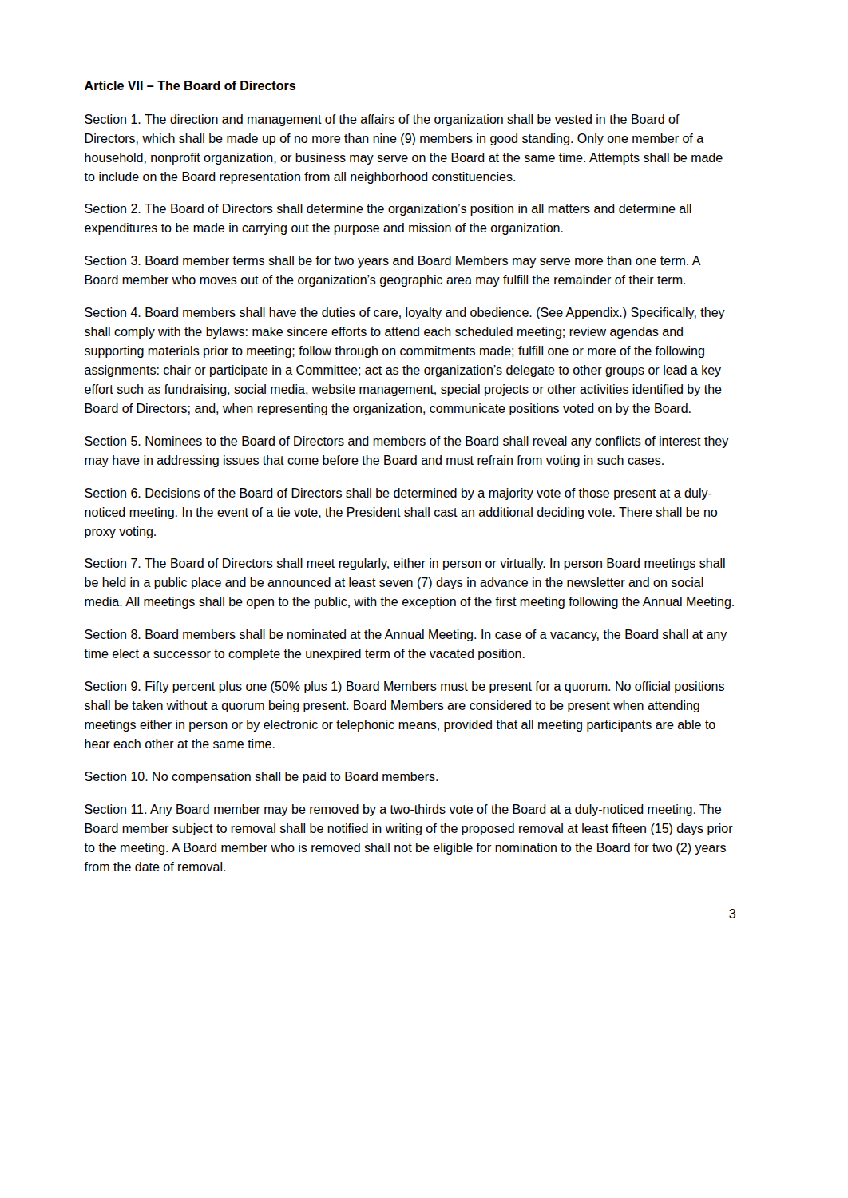Article VII – The Board of Directors
Section 1. The direction and management of the affairs of the organization shall be vested in the Board of Directors, which shall be made up of no more than nine (9) members in good standing. Only one member of a household, nonprofit organization, or business may serve on the Board at the same time. Attempts shall be made to include on the Board representation from all neighborhood constituencies.
Section 2. The Board of Directors shall determine the organization’s position in all matters and determine all expenditures to be made in carrying out the purpose and mission of the organization.
Section 3. Board member terms shall be for two years and Board Members may serve more than one term. A Board member who moves out of the organization’s geographic area may fulfill the remainder of their term.
Section 4. Board members shall have the duties of care, loyalty and obedience. (See Appendix.) Specifically, they shall comply with the bylaws: make sincere efforts to attend each scheduled meeting; review agendas and supporting materials prior to meeting; follow through on commitments made; fulfill one or more of the following assignments: chair or participate in a Committee; act as the organization’s delegate to other groups or lead a key effort such as fundraising, social media, website management, special projects or other activities identified by the Board of Directors; and, when representing the organization, communicate positions voted on by the Board.
Section 5. Nominees to the Board of Directors and members of the Board shall reveal any conflicts of interest they may have in addressing issues that come before the Board and must refrain from voting in such cases.
Section 6. Decisions of the Board of Directors shall be determined by a majority vote of those present at a duly-noticed meeting. In the event of a tie vote, the President shall cast an additional deciding vote. There shall be no proxy voting.
Section 7. The Board of Directors shall meet regularly, either in person or virtually. In person Board meetings shall be held in a public place and be announced at least seven (7) days in advance in the newsletter and on social media. All meetings shall be open to the public, with the exception of the first meeting following the Annual Meeting.
Section 8. Board members shall be nominated at the Annual Meeting. In case of a vacancy, the Board shall at any time elect a successor to complete the unexpired term of the vacated position.
Section 9. Fifty percent plus one (50% plus 1) Board Members must be present for a quorum. No official positions shall be taken without a quorum being present. Board Members are considered to be present when attending meetings either in person or by electronic or telephonic means, provided that all meeting participants are able to hear each other at the same time.
Section 10. No compensation shall be paid to Board members.
Section 11. Any Board member may be removed by a two-thirds vote of the Board at a duly-noticed meeting. The Board member subject to removal shall be notified in writing of the proposed removal at least fifteen (15) days prior to the meeting. A Board member who is removed shall not be eligible for nomination to the Board for two (2) years from the date of removal.
3